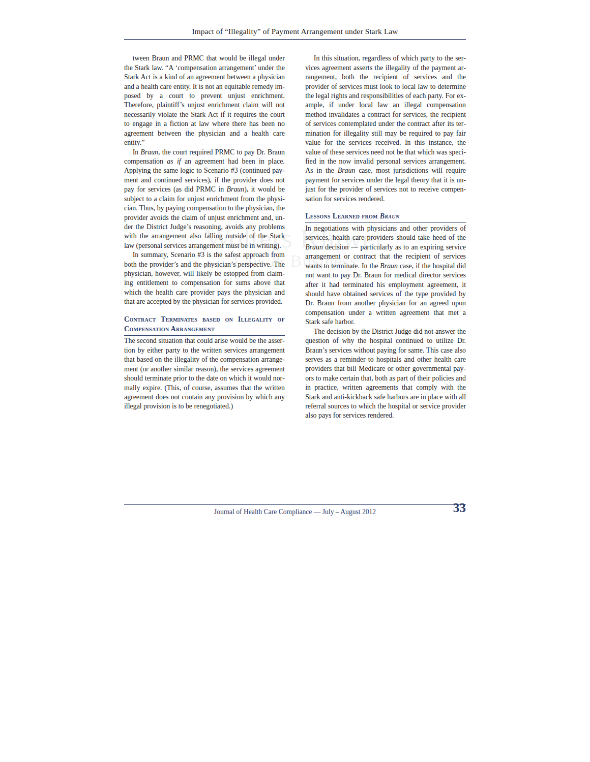Impact of “Illegality” of Payment Arrangement under Stark Law
Wolters KluwerLaw & Business
tween Braun and PRMC that would be illegal under the Stark law. “A ‘compensation arrangement’ under the Stark Act is a kind of an agreement between a physician and a health care entity. It is not an equitable remedy imposed by a court to prevent unjust enrichment. Therefore, plaintiff’s unjust enrichment claim will not necessarily violate the Stark Act if it requires the court to engage in a fiction at law where there has been no agreement between the physician and a health care entity.”
In Braun, the court required PRMC to pay Dr. Braun compensation as if an agreement had been in place. Applying the same logic to Scenario #3 (continued payment and continued services), if the provider does not pay for services (as did PRMC in Braun), it would be subject to a claim for unjust enrichment from the physician. Thus, by paying compensation to the physician, the provider avoids the claim of unjust enrichment and, under the District Judge’s reasoning, avoids any problems with the arrangement also falling outside of the Stark law (personal services arrangement must be in writing).
In summary, Scenario #3 is the safest approach from both the provider’s and the physician’s perspective. The physician, however, will likely be estopped from claiming entitlement to compensation for sums above that which the health care provider pays the physician and that are accepted by the physician for services provided.
Contract Terminates based on Illegality of Compensation Arrangement
The second situation that could arise would be the assertion by either party to the written services arrangement that based on the illegality of the compensation arrangement (or another similar reason), the services agreement should terminate prior to the date on which it would normally expire. (This, of course, assumes that the written agreement does not contain any provision by which any illegal provision is to be renegotiated.)
In this situation, regardless of which party to the services agreement asserts the illegality of the payment arrangement, both the recipient of services and the provider of services must look to local law to determine the legal rights and responsibilities of each party. For example, if under local law an illegal compensation method invalidates a contract for services, the recipient of services contemplated under the contract after its termination for illegality still may be required to pay fair value for the services received. In this instance, the value of these services need not be that which was specified in the now invalid personal services arrangement. As in the Braun case, most jurisdictions will require payment for services under the legal theory that it is unjust for the provider of services not to receive compensation for services rendered.
Lessons Learned from Braun
In negotiations with physicians and other providers of services, health care providers should take heed of the Braun decision — particularly as to an expiring service arrangement or contract that the recipient of services wants to terminate. In the Braun case, if the hospital did not want to pay Dr. Braun for medical director services after it had terminated his employment agreement, it should have obtained services of the type provided by Dr. Braun from another physician for an agreed upon compensation under a written agreement that met a Stark safe harbor.
The decision by the District Judge did not answer the question of why the hospital continued to utilize Dr. Braun’s services without paying for same. This case also serves as a reminder to hospitals and other health care providers that bill Medicare or other governmental payors to make certain that, both as part of their policies and in practice, written agreements that comply with the Stark and anti-kickback safe harbors are in place with all referral sources to which the hospital or service provider also pays for services rendered.
Journal of Health Care Compliance — July – August 2012
33